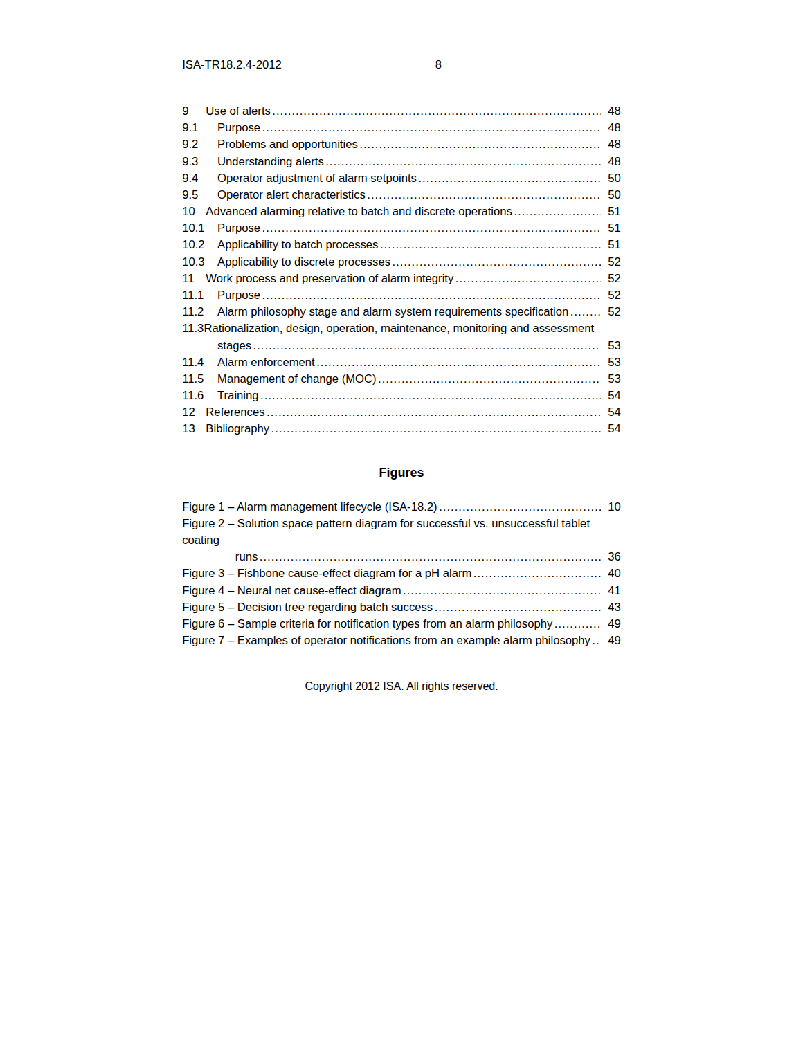ISA-TR18.2.4-2012
8
9 Use of alerts 48
9.1 Purpose 48
9.2 Problems and opportunities 48
9.3 Understanding alerts 48
9.4 Operator adjustment of alarm setpoints 50
9.5 Operator alert characteristics 50
10 Advanced alarming relative to batch and discrete operations 51
10.1 Purpose 51
10.2 Applicability to batch processes 51
10.3 Applicability to discrete processes 52
11 Work process and preservation of alarm integrity 52
11.1 Purpose 52
11.2 Alarm philosophy stage and alarm system requirements specification 52
11.3 Rationalization, design, operation, maintenance, monitoring and assessment
stages 53
11.4 Alarm enforcement 53
11.5 Management of change (MOC) 53
11.6 Training 54
12 References 54
13 Bibliography 54
Figures
Figure 1 – Alarm management lifecycle (ISA-18.2) 10
Figure 2 – Solution space pattern diagram for successful vs. unsuccessful tablet coating
runs 36
Figure 3 – Fishbone cause-effect diagram for a pH alarm 40
Figure 4 – Neural net cause-effect diagram 41
Figure 5 – Decision tree regarding batch success 43
Figure 6 – Sample criteria for notification types from an alarm philosophy 49
Figure 7 – Examples of operator notifications from an example alarm philosophy 49
Copyright 2012 ISA. All rights reserved.